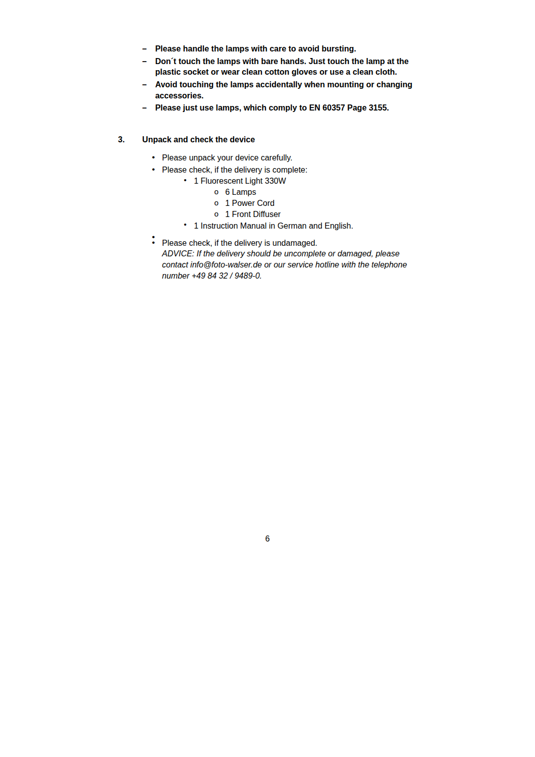Please handle the lamps with care to avoid bursting.
Don´t touch the lamps with bare hands. Just touch the lamp at the plastic socket or wear clean cotton gloves or use a clean cloth.
Avoid touching the lamps accidentally when mounting or changing accessories.
Please just use lamps, which comply to EN 60357 Page 3155.
3. Unpack and check the device
Please unpack your device carefully.
Please check, if the delivery is complete:
1 Fluorescent Light 330W
6 Lamps
1 Power Cord
1 Front Diffuser
1 Instruction Manual in German and English.
Please check, if the delivery is undamaged.
ADVICE: If the delivery should be uncomplete or damaged, please contact info@foto-walser.de or our service hotline with the telephone number +49 84 32 / 9489-0.
6